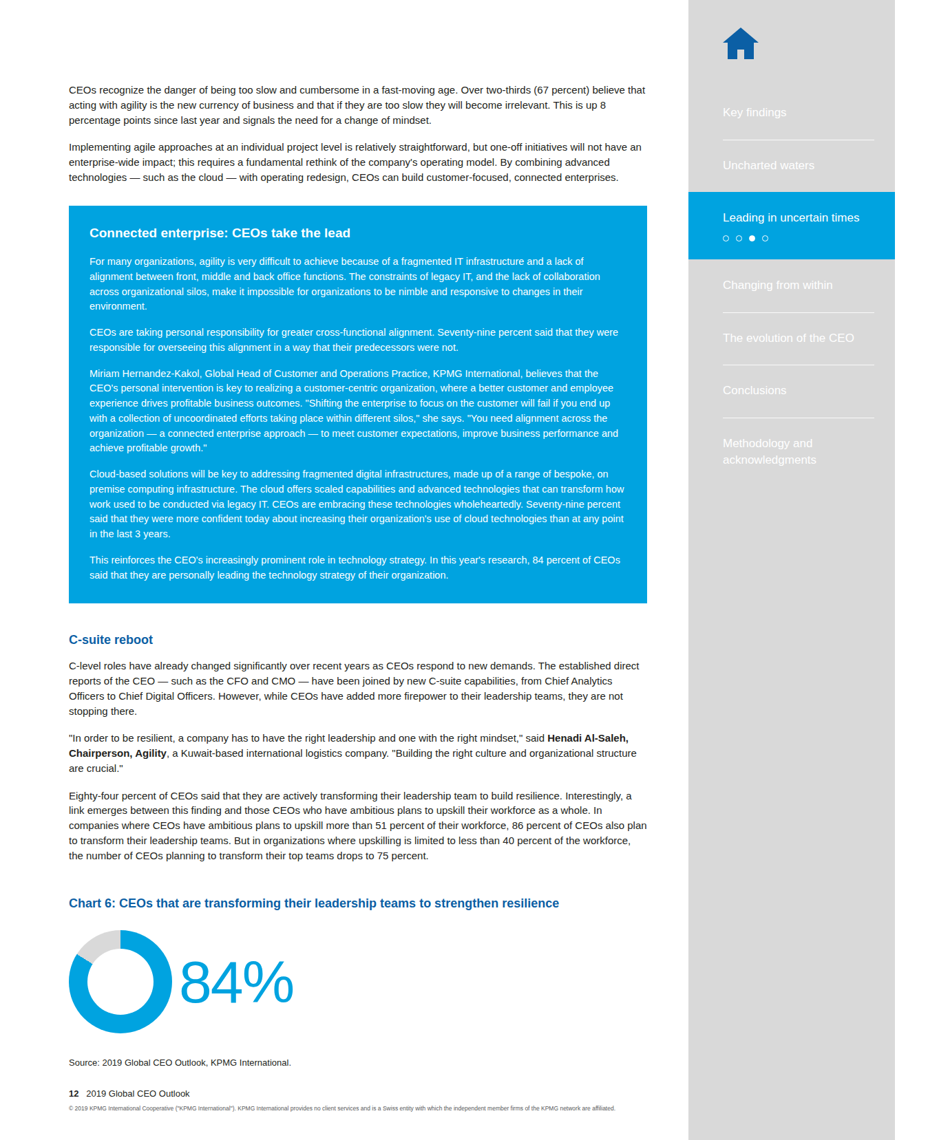CEOs recognize the danger of being too slow and cumbersome in a fast-moving age. Over two-thirds (67 percent) believe that acting with agility is the new currency of business and that if they are too slow they will become irrelevant. This is up 8 percentage points since last year and signals the need for a change of mindset.
Implementing agile approaches at an individual project level is relatively straightforward, but one-off initiatives will not have an enterprise-wide impact; this requires a fundamental rethink of the company's operating model. By combining advanced technologies — such as the cloud — with operating redesign, CEOs can build customer-focused, connected enterprises.
Connected enterprise: CEOs take the lead
For many organizations, agility is very difficult to achieve because of a fragmented IT infrastructure and a lack of alignment between front, middle and back office functions. The constraints of legacy IT, and the lack of collaboration across organizational silos, make it impossible for organizations to be nimble and responsive to changes in their environment.
CEOs are taking personal responsibility for greater cross-functional alignment. Seventy-nine percent said that they were responsible for overseeing this alignment in a way that their predecessors were not.
Miriam Hernandez-Kakol, Global Head of Customer and Operations Practice, KPMG International, believes that the CEO's personal intervention is key to realizing a customer-centric organization, where a better customer and employee experience drives profitable business outcomes. "Shifting the enterprise to focus on the customer will fail if you end up with a collection of uncoordinated efforts taking place within different silos," she says. "You need alignment across the organization — a connected enterprise approach — to meet customer expectations, improve business performance and achieve profitable growth."
Cloud-based solutions will be key to addressing fragmented digital infrastructures, made up of a range of bespoke, on premise computing infrastructure. The cloud offers scaled capabilities and advanced technologies that can transform how work used to be conducted via legacy IT. CEOs are embracing these technologies wholeheartedly. Seventy-nine percent said that they were more confident today about increasing their organization's use of cloud technologies than at any point in the last 3 years.
This reinforces the CEO's increasingly prominent role in technology strategy. In this year's research, 84 percent of CEOs said that they are personally leading the technology strategy of their organization.
C-suite reboot
C-level roles have already changed significantly over recent years as CEOs respond to new demands. The established direct reports of the CEO — such as the CFO and CMO — have been joined by new C-suite capabilities, from Chief Analytics Officers to Chief Digital Officers. However, while CEOs have added more firepower to their leadership teams, they are not stopping there.
"In order to be resilient, a company has to have the right leadership and one with the right mindset," said Henadi Al-Saleh, Chairperson, Agility, a Kuwait-based international logistics company. "Building the right culture and organizational structure are crucial."
Eighty-four percent of CEOs said that they are actively transforming their leadership team to build resilience. Interestingly, a link emerges between this finding and those CEOs who have ambitious plans to upskill their workforce as a whole. In companies where CEOs have ambitious plans to upskill more than 51 percent of their workforce, 86 percent of CEOs also plan to transform their leadership teams. But in organizations where upskilling is limited to less than 40 percent of the workforce, the number of CEOs planning to transform their top teams drops to 75 percent.
Chart 6: CEOs that are transforming their leadership teams to strengthen resilience
84%
Source: 2019 Global CEO Outlook, KPMG International.
12 2019 Global CEO Outlook
© 2019 KPMG International Cooperative ("KPMG International"). KPMG International provides no client services and is a Swiss entity with which the independent member firms of the KPMG network are affiliated.
Key findings
Uncharted waters
Leading in uncertain times
Changing from within
The evolution of the CEO
Conclusions
Methodology and acknowledgments